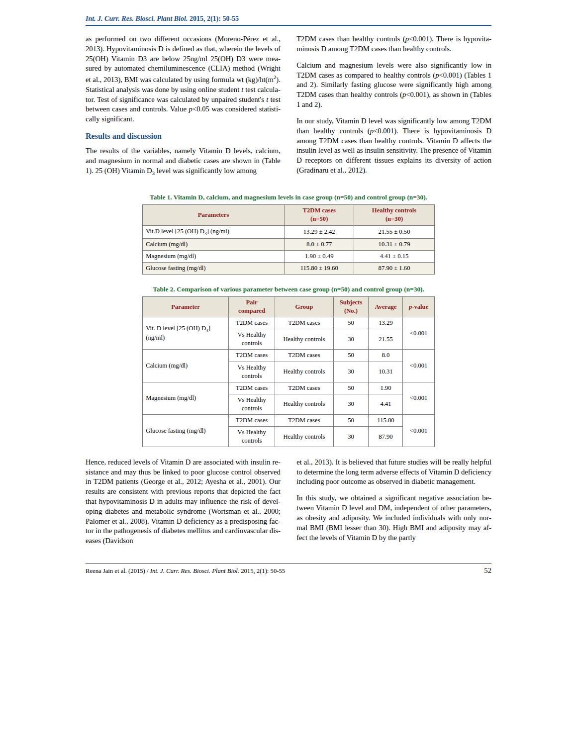Int. J. Curr. Res. Biosci. Plant Biol. 2015, 2(1): 50-55
as performed on two different occasions (Moreno-Pérez et al., 2013). Hypovitaminosis D is defined as that, wherein the levels of 25(OH) Vitamin D3 are below 25ng/ml 25(OH) D3 were measured by automated chemiluminescence (CLIA) method (Wright et al., 2013), BMI was calculated by using formula wt (kg)/ht(m2). Statistical analysis was done by using online student t test calculator. Test of significance was calculated by unpaired student's t test between cases and controls. Value p<0.05 was considered statistically significant.
Results and discussion
The results of the variables, namely Vitamin D levels, calcium, and magnesium in normal and diabetic cases are shown in (Table 1). 25 (OH) Vitamin D3 level was significantly low among
T2DM cases than healthy controls (p<0.001). There is hypovitaminosis D among T2DM cases than healthy controls.
Calcium and magnesium levels were also significantly low in T2DM cases as compared to healthy controls (p<0.001) (Tables 1 and 2). Similarly fasting glucose were significantly high among T2DM cases than healthy controls (p<0.001), as shown in (Tables 1 and 2).
In our study, Vitamin D level was significantly low among T2DM than healthy controls (p<0.001). There is hypovitaminosis D among T2DM cases than healthy controls. Vitamin D affects the insulin level as well as insulin sensitivity. The presence of Vitamin D receptors on different tissues explains its diversity of action (Gradinaru et al., 2012).
Table 1. Vitamin D, calcium, and magnesium levels in case group (n=50) and control group (n=30).
| Parameters | T2DM cases (n=50) | Healthy controls (n=30) |
| --- | --- | --- |
| Vit.D level [25 (OH) D 3 ] (ng/ml) | 13.29 ± 2.42 | 21.55 ± 0.50 |
| Calcium (mg/dl) | 8.0 ± 0.77 | 10.31 ± 0.79 |
| Magnesium (mg/dl) | 1.90 ± 0.49 | 4.41 ± 0.15 |
| Glucose fasting (mg/dl) | 115.80 ± 19.60 | 87.90 ± 1.60 |
Table 2. Comparison of various parameter between case group (n=50) and control group (n=30).
| Parameter | Pair compared | Group | Subjects (No.) | Average | p -value |
| --- | --- | --- | --- | --- | --- |
| Vit. D level [25 (OH) D 3 ] (ng/ml) | T2DM cases | T2DM cases | 50 | 13.29 | <0.001 |
| Vs Healthy controls | Healthy controls | 30 | 21.55 |
| Calcium (mg/dl) | T2DM cases | T2DM cases | 50 | 8.0 | <0.001 |
| Vs Healthy controls | Healthy controls | 30 | 10.31 |
| Magnesium (mg/dl) | T2DM cases | T2DM cases | 50 | 1.90 | <0.001 |
| Vs Healthy controls | Healthy controls | 30 | 4.41 |
| Glucose fasting (mg/dl) | T2DM cases | T2DM cases | 50 | 115.80 | <0.001 |
| Vs Healthy controls | Healthy controls | 30 | 87.90 |
Hence, reduced levels of Vitamin D are associated with insulin resistance and may thus be linked to poor glucose control observed in T2DM patients (George et al., 2012; Ayesha et al., 2001). Our results are consistent with previous reports that depicted the fact that hypovitaminosis D in adults may influence the risk of developing diabetes and metabolic syndrome (Wortsman et al., 2000; Palomer et al., 2008). Vitamin D deficiency as a predisposing factor in the pathogenesis of diabetes mellitus and cardiovascular diseases (Davidson
et al., 2013). It is believed that future studies will be really helpful to determine the long term adverse effects of Vitamin D deficiency including poor outcome as observed in diabetic management.
In this study, we obtained a significant negative association between Vitamin D level and DM, independent of other parameters, as obesity and adiposity. We included individuals with only normal BMI (BMI lesser than 30). High BMI and adiposity may affect the levels of Vitamin D by the partly
Reena Jain et al. (2015) / Int. J. Curr. Res. Biosci. Plant Biol. 2015, 2(1): 50-55 52